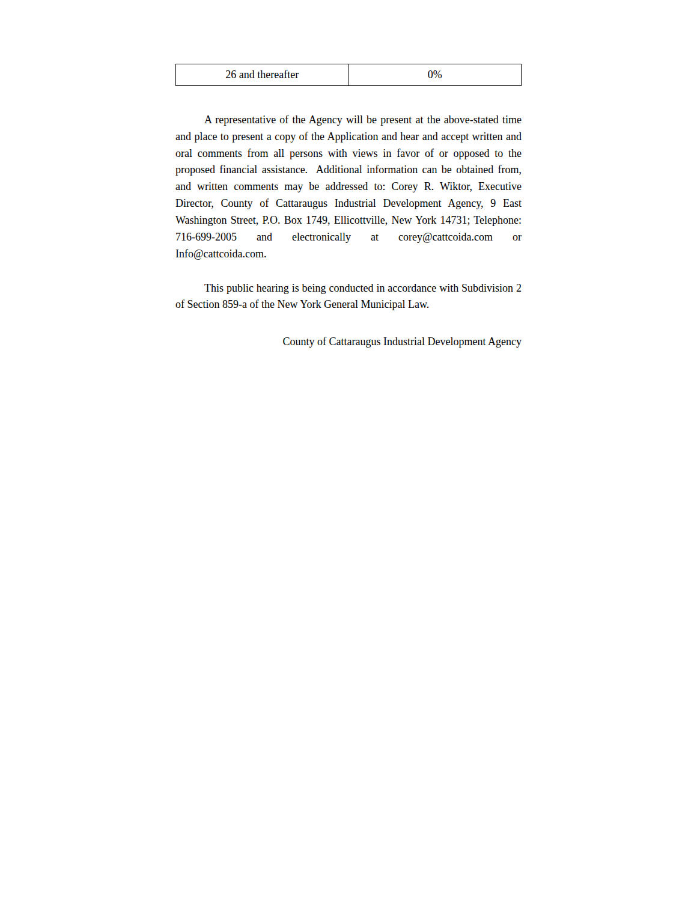| 26 and thereafter | 0% |
A representative of the Agency will be present at the above-stated time and place to present a copy of the Application and hear and accept written and oral comments from all persons with views in favor of or opposed to the proposed financial assistance. Additional information can be obtained from, and written comments may be addressed to: Corey R. Wiktor, Executive Director, County of Cattaraugus Industrial Development Agency, 9 East Washington Street, P.O. Box 1749, Ellicottville, New York 14731; Telephone: 716-699-2005 and electronically at corey@cattcoida.com or Info@cattcoida.com.
This public hearing is being conducted in accordance with Subdivision 2 of Section 859-a of the New York General Municipal Law.
County of Cattaraugus Industrial Development Agency